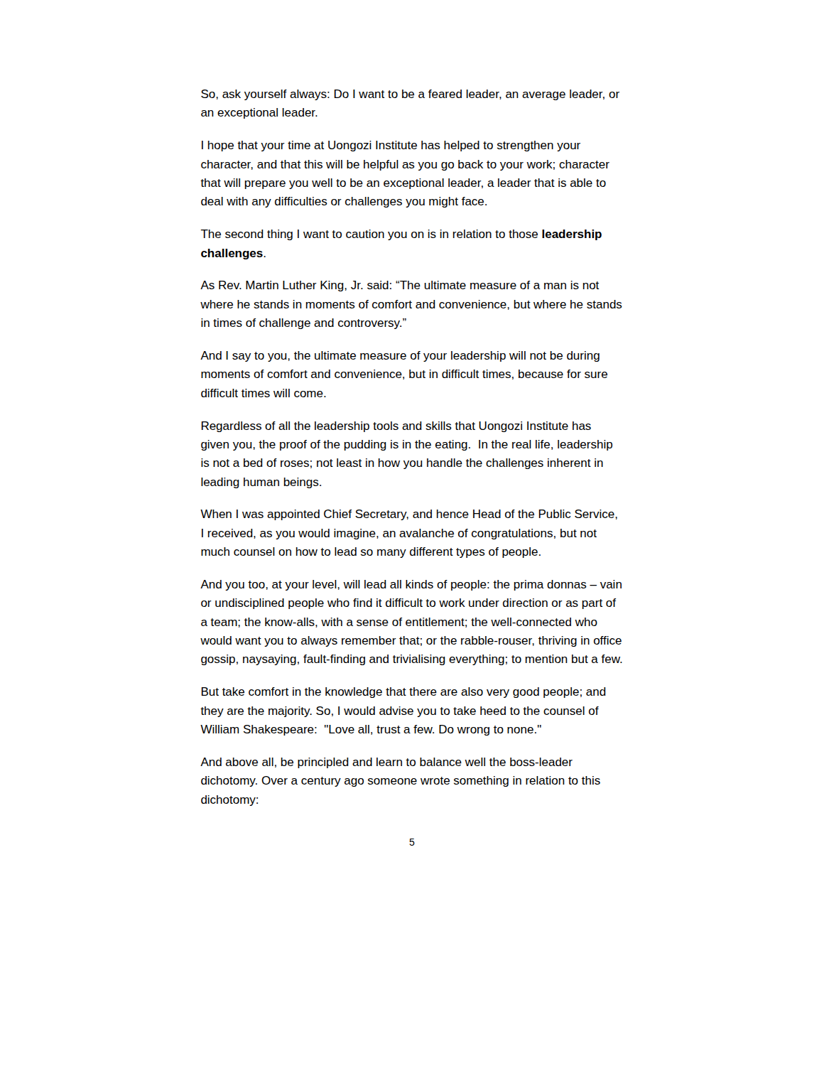So, ask yourself always: Do I want to be a feared leader, an average leader, or an exceptional leader.
I hope that your time at Uongozi Institute has helped to strengthen your character, and that this will be helpful as you go back to your work; character that will prepare you well to be an exceptional leader, a leader that is able to deal with any difficulties or challenges you might face.
The second thing I want to caution you on is in relation to those leadership challenges.
As Rev. Martin Luther King, Jr. said: “The ultimate measure of a man is not where he stands in moments of comfort and convenience, but where he stands in times of challenge and controversy.”
And I say to you, the ultimate measure of your leadership will not be during moments of comfort and convenience, but in difficult times, because for sure difficult times will come.
Regardless of all the leadership tools and skills that Uongozi Institute has given you, the proof of the pudding is in the eating. In the real life, leadership is not a bed of roses; not least in how you handle the challenges inherent in leading human beings.
When I was appointed Chief Secretary, and hence Head of the Public Service, I received, as you would imagine, an avalanche of congratulations, but not much counsel on how to lead so many different types of people.
And you too, at your level, will lead all kinds of people: the prima donnas – vain or undisciplined people who find it difficult to work under direction or as part of a team; the know-alls, with a sense of entitlement; the well-connected who would want you to always remember that; or the rabble-rouser, thriving in office gossip, naysaying, fault-finding and trivialising everything; to mention but a few.
But take comfort in the knowledge that there are also very good people; and they are the majority. So, I would advise you to take heed to the counsel of William Shakespeare: "Love all, trust a few. Do wrong to none."
And above all, be principled and learn to balance well the boss-leader dichotomy. Over a century ago someone wrote something in relation to this dichotomy:
5